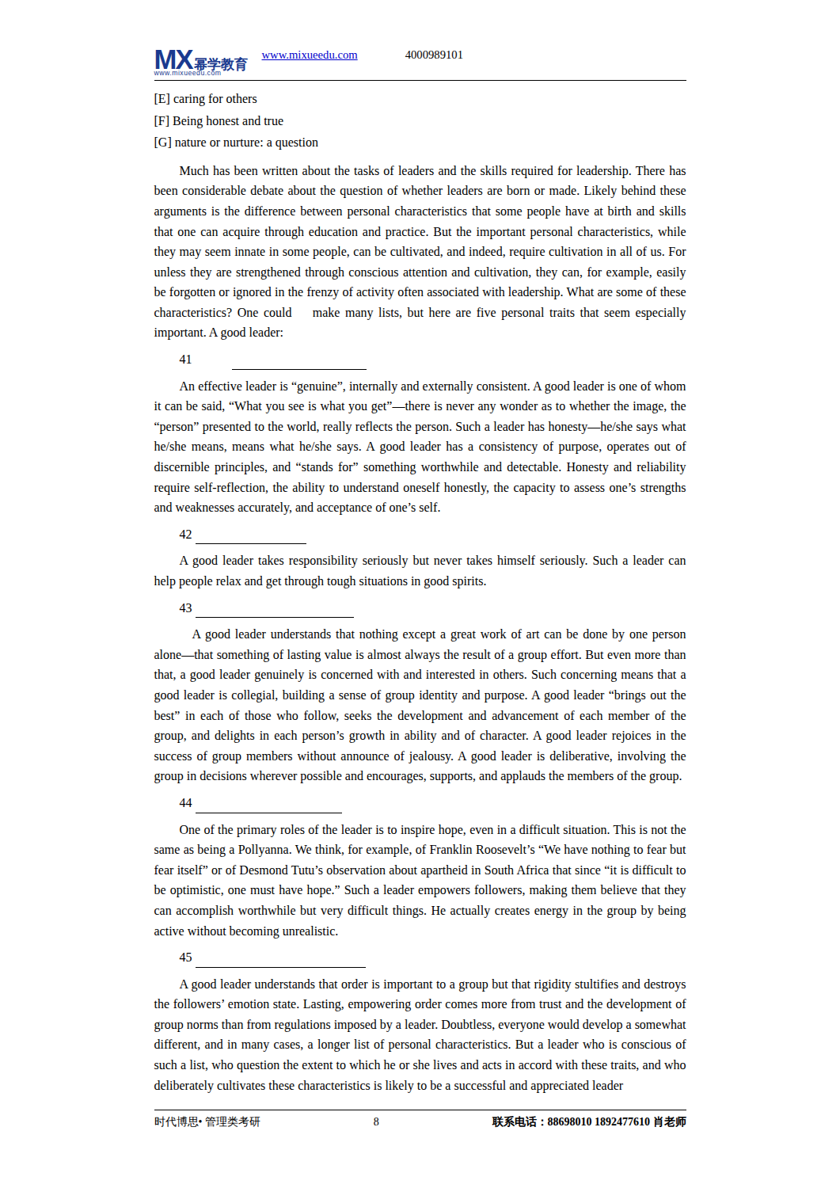MX 幂学教育 www.mixueedu.com
www.mixueedu.com 4000989101
[E] caring for others
[F] Being honest and true
[G] nature or nurture: a question
Much has been written about the tasks of leaders and the skills required for leadership. There has been considerable debate about the question of whether leaders are born or made. Likely behind these arguments is the difference between personal characteristics that some people have at birth and skills that one can acquire through education and practice. But the important personal characteristics, while they may seem innate in some people, can be cultivated, and indeed, require cultivation in all of us. For unless they are strengthened through conscious attention and cultivation, they can, for example, easily be forgotten or ignored in the frenzy of activity often associated with leadership. What are some of these characteristics? One could make many lists, but here are five personal traits that seem especially important. A good leader:
41
An effective leader is “genuine”, internally and externally consistent. A good leader is one of whom it can be said, “What you see is what you get”—there is never any wonder as to whether the image, the “person” presented to the world, really reflects the person. Such a leader has honesty—he/she says what he/she means, means what he/she says. A good leader has a consistency of purpose, operates out of discernible principles, and “stands for” something worthwhile and detectable. Honesty and reliability require self-reflection, the ability to understand oneself honestly, the capacity to assess one’s strengths and weaknesses accurately, and acceptance of one’s self.
42
A good leader takes responsibility seriously but never takes himself seriously. Such a leader can help people relax and get through tough situations in good spirits.
43
A good leader understands that nothing except a great work of art can be done by one person alone—that something of lasting value is almost always the result of a group effort. But even more than that, a good leader genuinely is concerned with and interested in others. Such concerning means that a good leader is collegial, building a sense of group identity and purpose. A good leader “brings out the best” in each of those who follow, seeks the development and advancement of each member of the group, and delights in each person’s growth in ability and of character. A good leader rejoices in the success of group members without announce of jealousy. A good leader is deliberative, involving the group in decisions wherever possible and encourages, supports, and applauds the members of the group.
44
One of the primary roles of the leader is to inspire hope, even in a difficult situation. This is not the same as being a Pollyanna. We think, for example, of Franklin Roosevelt’s “We have nothing to fear but fear itself” or of Desmond Tutu’s observation about apartheid in South Africa that since “it is difficult to be optimistic, one must have hope.” Such a leader empowers followers, making them believe that they can accomplish worthwhile but very difficult things. He actually creates energy in the group by being active without becoming unrealistic.
45
A good leader understands that order is important to a group but that rigidity stultifies and destroys the followers’ emotion state. Lasting, empowering order comes more from trust and the development of group norms than from regulations imposed by a leader. Doubtless, everyone would develop a somewhat different, and in many cases, a longer list of personal characteristics. But a leader who is conscious of such a list, who question the extent to which he or she lives and acts in accord with these traits, and who deliberately cultivates these characteristics is likely to be a successful and appreciated leader
时代博思• 管理类考研
8
联系电话：88698010 1892477610 肖老师